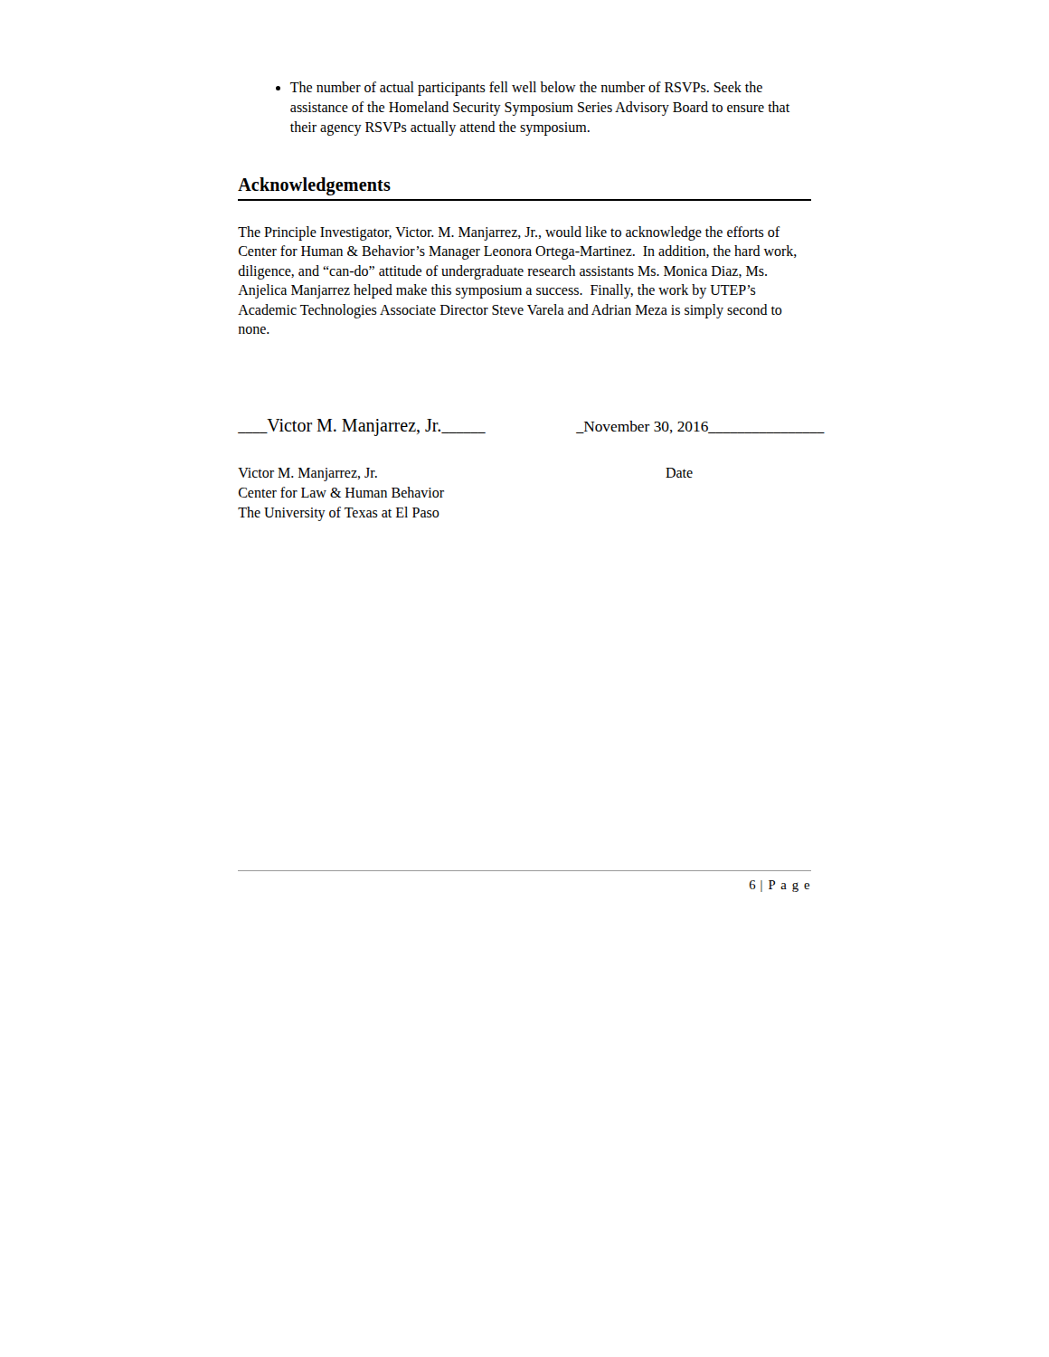The number of actual participants fell well below the number of RSVPs. Seek the assistance of the Homeland Security Symposium Series Advisory Board to ensure that their agency RSVPs actually attend the symposium.
Acknowledgements
The Principle Investigator, Victor. M. Manjarrez, Jr., would like to acknowledge the efforts of Center for Human & Behavior’s Manager Leonora Ortega-Martinez. In addition, the hard work, diligence, and “can-do” attitude of undergraduate research assistants Ms. Monica Diaz, Ms. Anjelica Manjarrez helped make this symposium a success. Finally, the work by UTEP’s Academic Technologies Associate Director Steve Varela and Adrian Meza is simply second to none.
____Victor M. Manjarrez, Jr.______
_November 30, 2016________________
Victor M. Manjarrez, Jr.
Center for Law & Human Behavior
The University of Texas at El Paso
Date
6 | P a g e